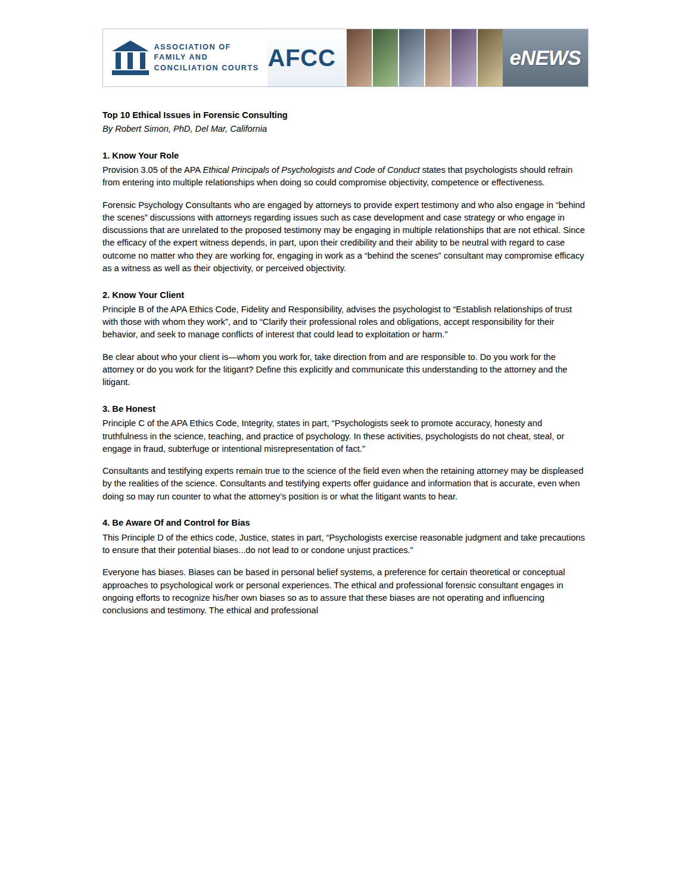Association of
Family and
Conciliation Courts
AFCC
eNEWS
Top 10 Ethical Issues in Forensic Consulting
By Robert Simon, PhD, Del Mar, California
1. Know Your Role
Provision 3.05 of the APA Ethical Principals of Psychologists and Code of Conduct states that psychologists should refrain from entering into multiple relationships when doing so could compromise objectivity, competence or effectiveness.
Forensic Psychology Consultants who are engaged by attorneys to provide expert testimony and who also engage in “behind the scenes” discussions with attorneys regarding issues such as case development and case strategy or who engage in discussions that are unrelated to the proposed testimony may be engaging in multiple relationships that are not ethical. Since the efficacy of the expert witness depends, in part, upon their credibility and their ability to be neutral with regard to case outcome no matter who they are working for, engaging in work as a “behind the scenes” consultant may compromise efficacy as a witness as well as their objectivity, or perceived objectivity.
2. Know Your Client
Principle B of the APA Ethics Code, Fidelity and Responsibility, advises the psychologist to “Establish relationships of trust with those with whom they work”, and to “Clarify their professional roles and obligations, accept responsibility for their behavior, and seek to manage conflicts of interest that could lead to exploitation or harm.”
Be clear about who your client is—whom you work for, take direction from and are responsible to. Do you work for the attorney or do you work for the litigant? Define this explicitly and communicate this understanding to the attorney and the litigant.
3. Be Honest
Principle C of the APA Ethics Code, Integrity, states in part, “Psychologists seek to promote accuracy, honesty and truthfulness in the science, teaching, and practice of psychology. In these activities, psychologists do not cheat, steal, or engage in fraud, subterfuge or intentional misrepresentation of fact.”
Consultants and testifying experts remain true to the science of the field even when the retaining attorney may be displeased by the realities of the science. Consultants and testifying experts offer guidance and information that is accurate, even when doing so may run counter to what the attorney’s position is or what the litigant wants to hear.
4. Be Aware Of and Control for Bias
This Principle D of the ethics code, Justice, states in part, “Psychologists exercise reasonable judgment and take precautions to ensure that their potential biases...do not lead to or condone unjust practices.”
Everyone has biases. Biases can be based in personal belief systems, a preference for certain theoretical or conceptual approaches to psychological work or personal experiences. The ethical and professional forensic consultant engages in ongoing efforts to recognize his/her own biases so as to assure that these biases are not operating and influencing conclusions and testimony. The ethical and professional